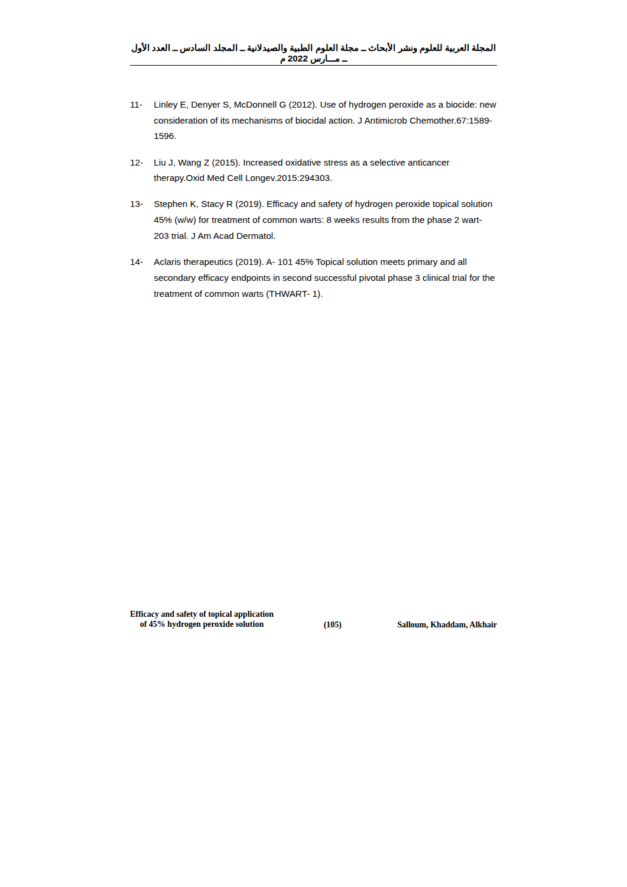المجلة العربية للعلوم ونشر الأبحاث ــ مجلة العلوم الطبية والصيدلانية ــ المجلد السادس ــ العدد الأول ــ مـــارس 2022 م
11- Linley E, Denyer S, McDonnell G (2012). Use of hydrogen peroxide as a biocide: new consideration of its mechanisms of biocidal action. J Antimicrob Chemother.67:1589- 1596.
12- Liu J, Wang Z (2015). Increased oxidative stress as a selective anticancer therapy.Oxid Med Cell Longev.2015:294303.
13- Stephen K, Stacy R (2019). Efficacy and safety of hydrogen peroxide topical solution 45% (w/w) for treatment of common warts: 8 weeks results from the phase 2 wart- 203 trial. J Am Acad Dermatol.
14- Aclaris therapeutics (2019). A- 101 45% Topical solution meets primary and all secondary efficacy endpoints in second successful pivotal phase 3 clinical trial for the treatment of common warts (THWART- 1).
Efficacy and safety of topical application
of 45% hydrogen peroxide solution
(105)
Salloum, Khaddam, Alkhair